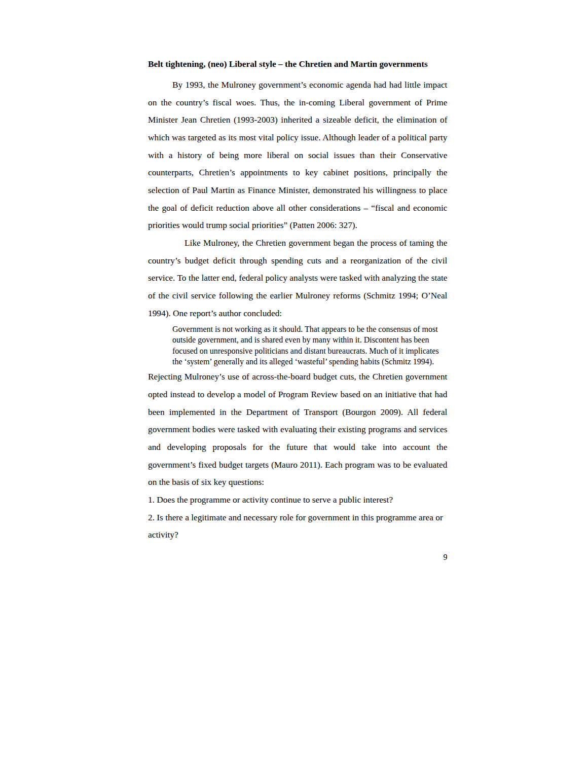Belt tightening, (neo) Liberal style – the Chretien and Martin governments
By 1993, the Mulroney government’s economic agenda had had little impact on the country’s fiscal woes. Thus, the in-coming Liberal government of Prime Minister Jean Chretien (1993-2003) inherited a sizeable deficit, the elimination of which was targeted as its most vital policy issue. Although leader of a political party with a history of being more liberal on social issues than their Conservative counterparts, Chretien’s appointments to key cabinet positions, principally the selection of Paul Martin as Finance Minister, demonstrated his willingness to place the goal of deficit reduction above all other considerations – “fiscal and economic priorities would trump social priorities” (Patten 2006: 327).
Like Mulroney, the Chretien government began the process of taming the country’s budget deficit through spending cuts and a reorganization of the civil service. To the latter end, federal policy analysts were tasked with analyzing the state of the civil service following the earlier Mulroney reforms (Schmitz 1994; O’Neal 1994). One report’s author concluded:
Government is not working as it should. That appears to be the consensus of most outside government, and is shared even by many within it. Discontent has been focused on unresponsive politicians and distant bureaucrats. Much of it implicates the ‘system’ generally and its alleged ‘wasteful’ spending habits (Schmitz 1994).
Rejecting Mulroney’s use of across-the-board budget cuts, the Chretien government opted instead to develop a model of Program Review based on an initiative that had been implemented in the Department of Transport (Bourgon 2009). All federal government bodies were tasked with evaluating their existing programs and services and developing proposals for the future that would take into account the government’s fixed budget targets (Mauro 2011). Each program was to be evaluated on the basis of six key questions:
1. Does the programme or activity continue to serve a public interest?
2. Is there a legitimate and necessary role for government in this programme area or activity?
9